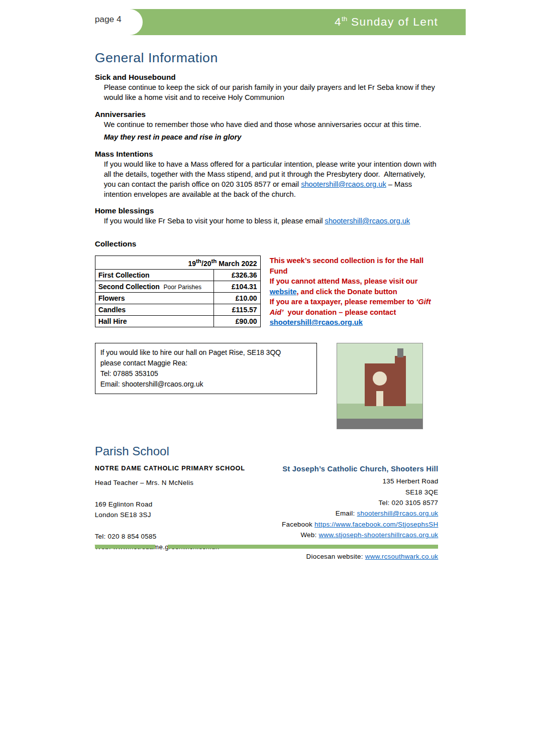page 4
4th Sunday of Lent
General Information
Sick and Housebound
Please continue to keep the sick of our parish family in your daily prayers and let Fr Seba know if they would like a home visit and to receive Holy Communion
Anniversaries
We continue to remember those who have died and those whose anniversaries occur at this time.
May they rest in peace and rise in glory
Mass Intentions
If you would like to have a Mass offered for a particular intention, please write your intention down with all the details, together with the Mass stipend, and put it through the Presbytery door. Alternatively, you can contact the parish office on 020 3105 8577 or email shootershill@rcaos.org.uk – Mass intention envelopes are available at the back of the church.
Home blessings
If you would like Fr Seba to visit your home to bless it, please email shootershill@rcaos.org.uk
Collections
| 19 th /20 th March 2022 |
| First Collection | £326.36 |
| Second Collection Poor Parishes | £104.31 |
| Flowers | £10.00 |
| Candles | £115.57 |
| Hall Hire | £90.00 |
This week’s second collection is for the Hall Fund
If you cannot attend Mass, please visit our website, and click the Donate button
If you are a taxpayer, please remember to ‘Gift Aid’ your donation – please contact shootershill@rcaos.org.uk
If you would like to hire our hall on Paget Rise, SE18 3QQ
please contact Maggie Rea:
Tel: 07885 353105
Email: shootershill@rcaos.org.uk
Parish School
NOTRE DAME CATHOLIC PRIMARY SCHOOL
Head Teacher – Mrs. N McNelis
169 Eglinton Road
London SE18 3SJ
Tel: 020 8 854 0585
Web: www.notredame.greenwich.sch.uk
St Joseph’s Catholic Church, Shooters Hill
135 Herbert Road
SE18 3QE
Tel: 020 3105 8577
Email: shootershill@rcaos.org.uk
Facebook https://www.facebook.com/StjosephsSH
Web: www.stjoseph-shootershillrcaos.org.uk
Diocesan website: www.rcsouthwark.co.uk